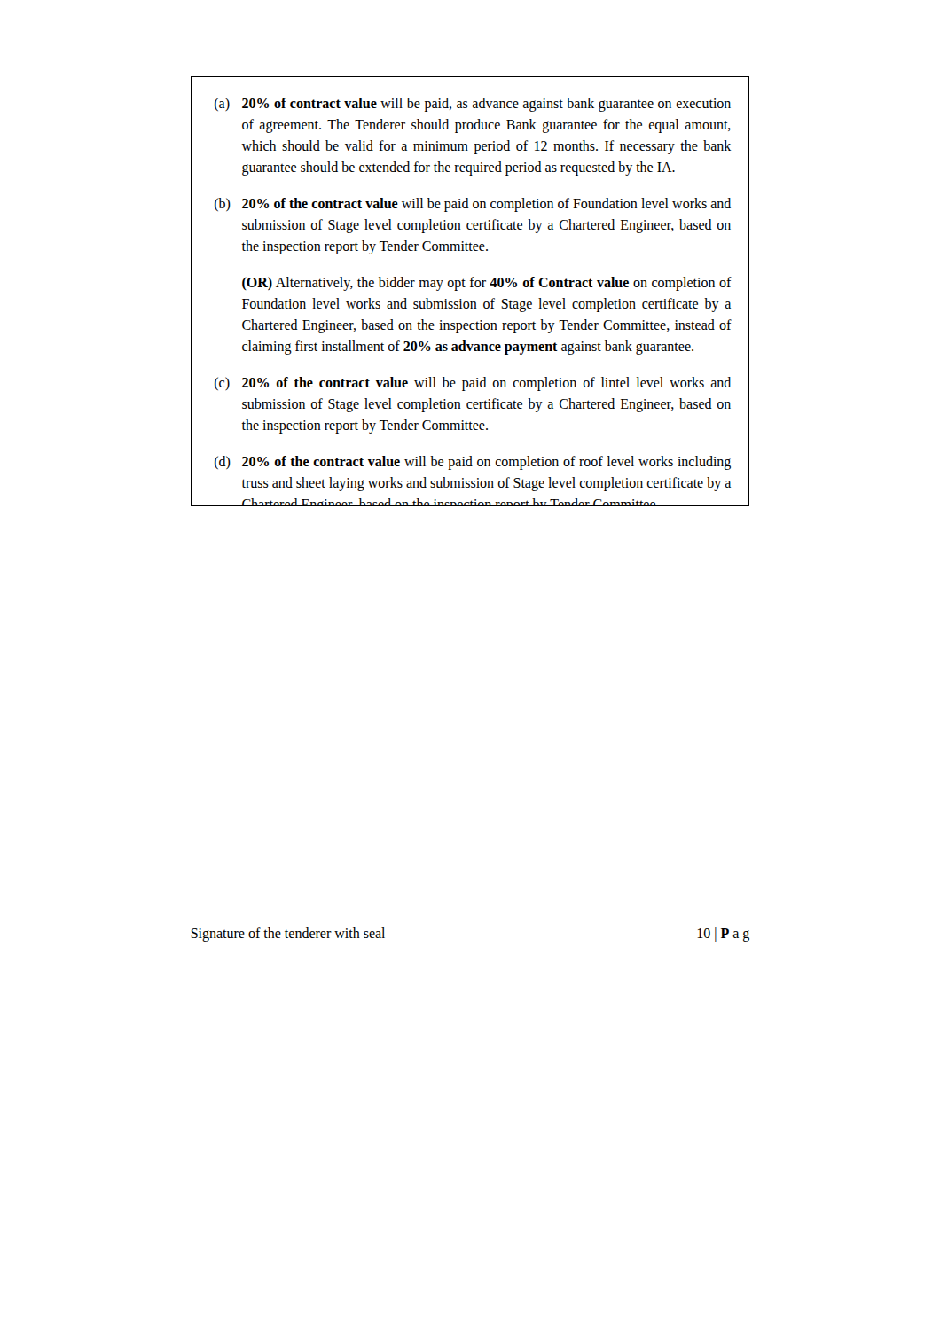(a) 20% of contract value will be paid, as advance against bank guarantee on execution of agreement. The Tenderer should produce Bank guarantee for the equal amount, which should be valid for a minimum period of 12 months. If necessary the bank guarantee should be extended for the required period as requested by the IA.
(b) 20% of the contract value will be paid on completion of Foundation level works and submission of Stage level completion certificate by a Chartered Engineer, based on the inspection report by Tender Committee.
(OR) Alternatively, the bidder may opt for 40% of Contract value on completion of Foundation level works and submission of Stage level completion certificate by a Chartered Engineer, based on the inspection report by Tender Committee, instead of claiming first installment of 20% as advance payment against bank guarantee.
(c) 20% of the contract value will be paid on completion of lintel level works and submission of Stage level completion certificate by a Chartered Engineer, based on the inspection report by Tender Committee.
(d) 20% of the contract value will be paid on completion of roof level works including truss and sheet laying works and submission of Stage level completion certificate by a Chartered Engineer, based on the inspection report by Tender Committee.
(e) The balance 20% and SD will be released only after satisfactory completion of the entire contract based on the inspection report by Tender Committee and submission of Chartered Engineer’s work completion & valuation certificate and bank guarantee equivalent to 10% of the total value of contract valid for 6 months towards Defect Liability
Signature of the tenderer with seal 10 | P a g